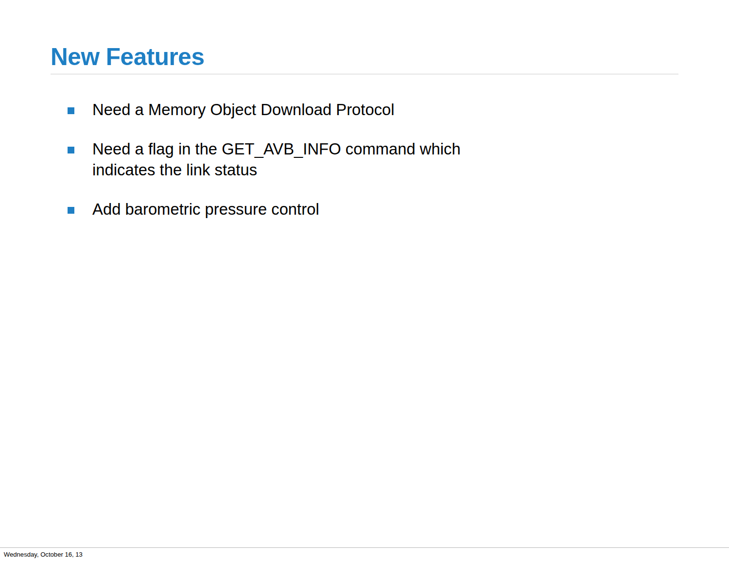New Features
Need a Memory Object Download Protocol
Need a flag in the GET_AVB_INFO command which indicates the link status
Add barometric pressure control
Wednesday, October 16, 13